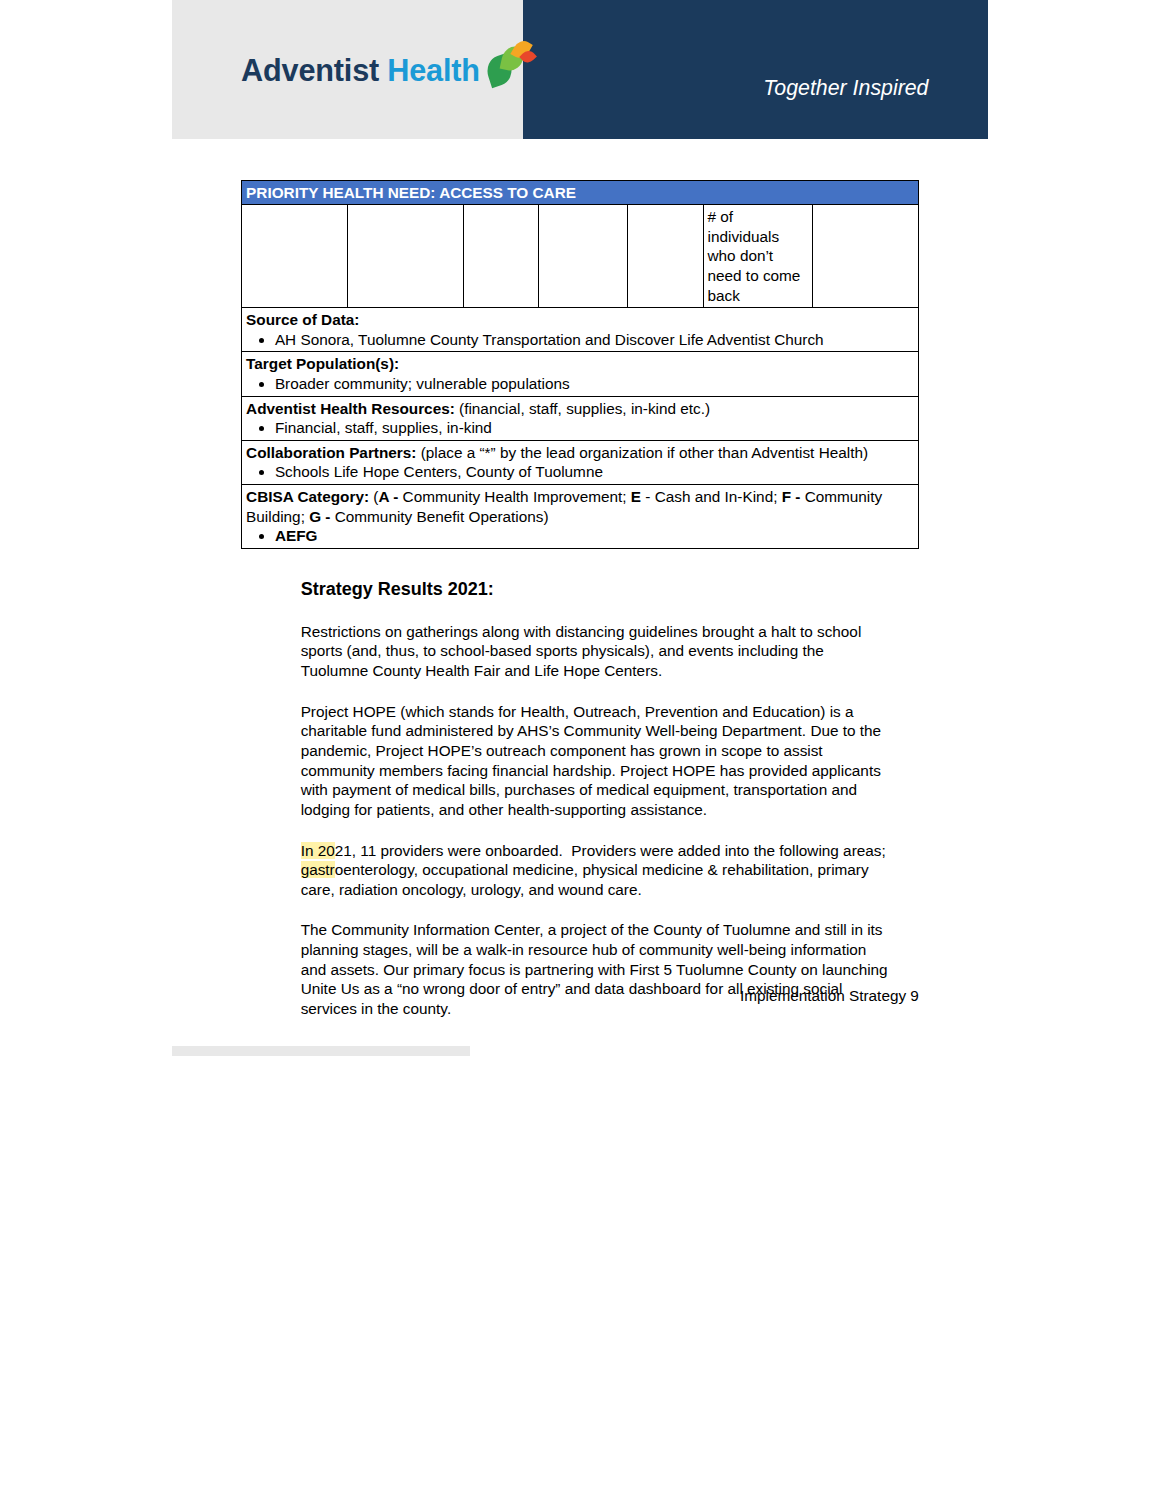Adventist Health
Together Inspired
| PRIORITY HEALTH NEED: ACCESS TO CARE |
| | | | | | # of individuals who don’t need to come back | |
| Source of Data: AH Sonora, Tuolumne County Transportation and Discover Life Adventist Church |
| Target Population(s): Broader community; vulnerable populations |
| Adventist Health Resources: (financial, staff, supplies, in-kind etc.) Financial, staff, supplies, in-kind |
| Collaboration Partners: (place a “*” by the lead organization if other than Adventist Health) Schools Life Hope Centers, County of Tuolumne |
| CBISA Category: ( A - Community Health Improvement; E - Cash and In-Kind; F - Community Building; G - Community Benefit Operations) AEFG |
Strategy Results 2021:
Restrictions on gatherings along with distancing guidelines brought a halt to school sports (and, thus, to school-based sports physicals), and events including the Tuolumne County Health Fair and Life Hope Centers.
Project HOPE (which stands for Health, Outreach, Prevention and Education) is a charitable fund administered by AHS’s Community Well-being Department. Due to the pandemic, Project HOPE’s outreach component has grown in scope to assist community members facing financial hardship. Project HOPE has provided applicants with payment of medical bills, purchases of medical equipment, transportation and lodging for patients, and other health-supporting assistance.
In 2021, 11 providers were onboarded. Providers were added into the following areas; gastroenterology, occupational medicine, physical medicine & rehabilitation, primary care, radiation oncology, urology, and wound care.
The Community Information Center, a project of the County of Tuolumne and still in its planning stages, will be a walk-in resource hub of community well-being information and assets. Our primary focus is partnering with First 5 Tuolumne County on launching Unite Us as a “no wrong door of entry” and data dashboard for all existing social services in the county.
Implementation Strategy 9